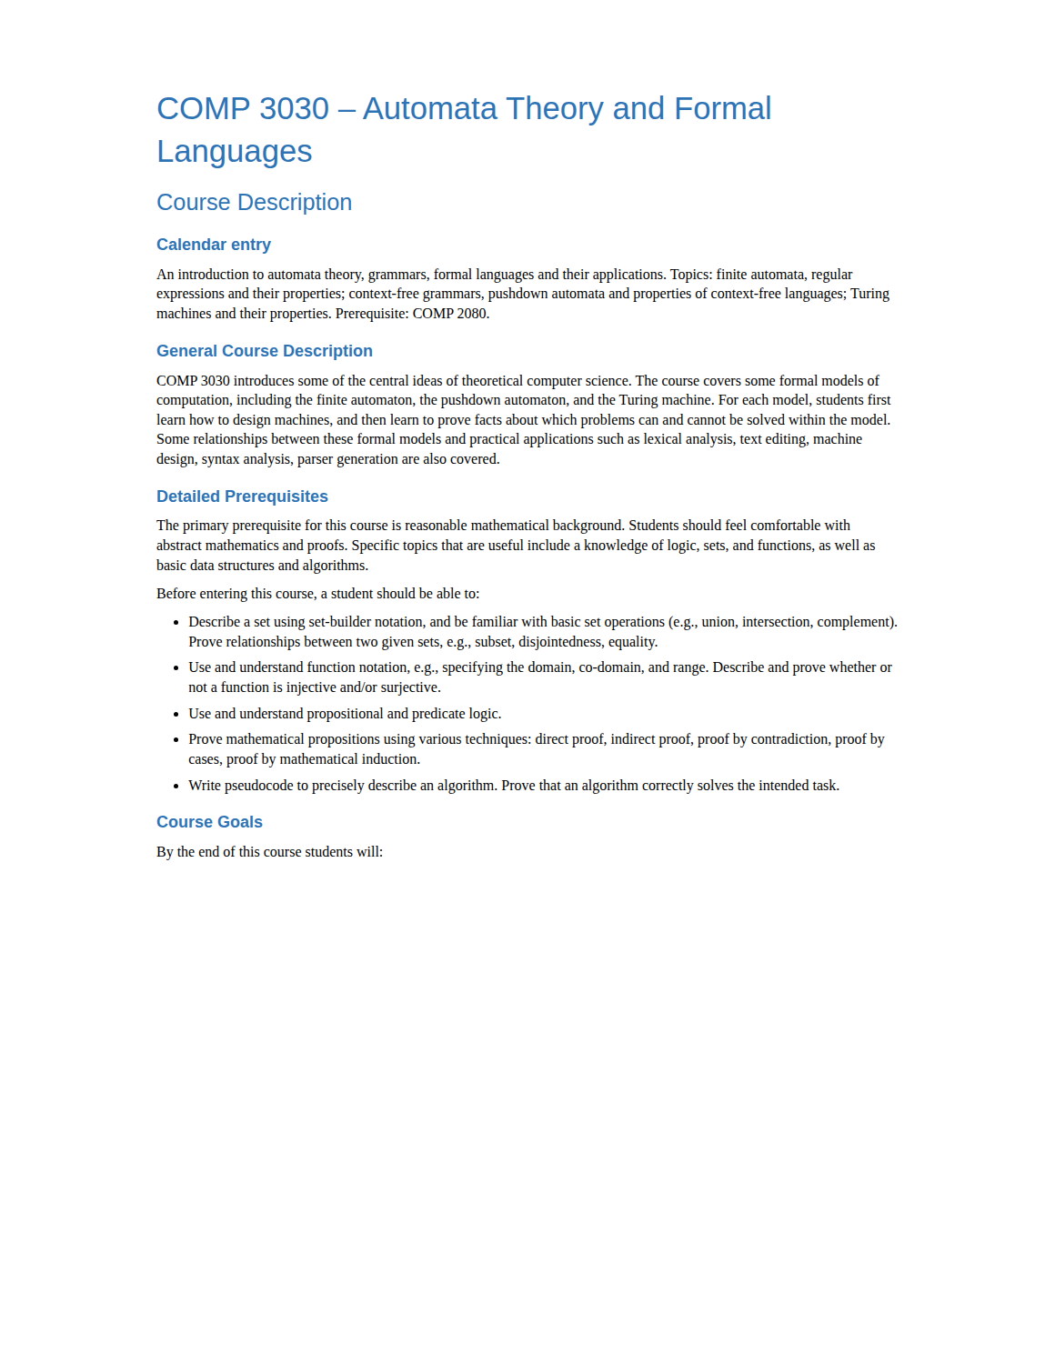COMP 3030 – Automata Theory and Formal Languages
Course Description
Calendar entry
An introduction to automata theory, grammars, formal languages and their applications. Topics: finite automata, regular expressions and their properties; context-free grammars, pushdown automata and properties of context-free languages; Turing machines and their properties. Prerequisite: COMP 2080.
General Course Description
COMP 3030 introduces some of the central ideas of theoretical computer science. The course covers some formal models of computation, including the finite automaton, the pushdown automaton, and the Turing machine. For each model, students first learn how to design machines, and then learn to prove facts about which problems can and cannot be solved within the model. Some relationships between these formal models and practical applications such as lexical analysis, text editing, machine design, syntax analysis, parser generation are also covered.
Detailed Prerequisites
The primary prerequisite for this course is reasonable mathematical background. Students should feel comfortable with abstract mathematics and proofs. Specific topics that are useful include a knowledge of logic, sets, and functions, as well as basic data structures and algorithms.
Before entering this course, a student should be able to:
Describe a set using set-builder notation, and be familiar with basic set operations (e.g., union, intersection, complement). Prove relationships between two given sets, e.g., subset, disjointedness, equality.
Use and understand function notation, e.g., specifying the domain, co-domain, and range. Describe and prove whether or not a function is injective and/or surjective.
Use and understand propositional and predicate logic.
Prove mathematical propositions using various techniques: direct proof, indirect proof, proof by contradiction, proof by cases, proof by mathematical induction.
Write pseudocode to precisely describe an algorithm. Prove that an algorithm correctly solves the intended task.
Course Goals
By the end of this course students will: